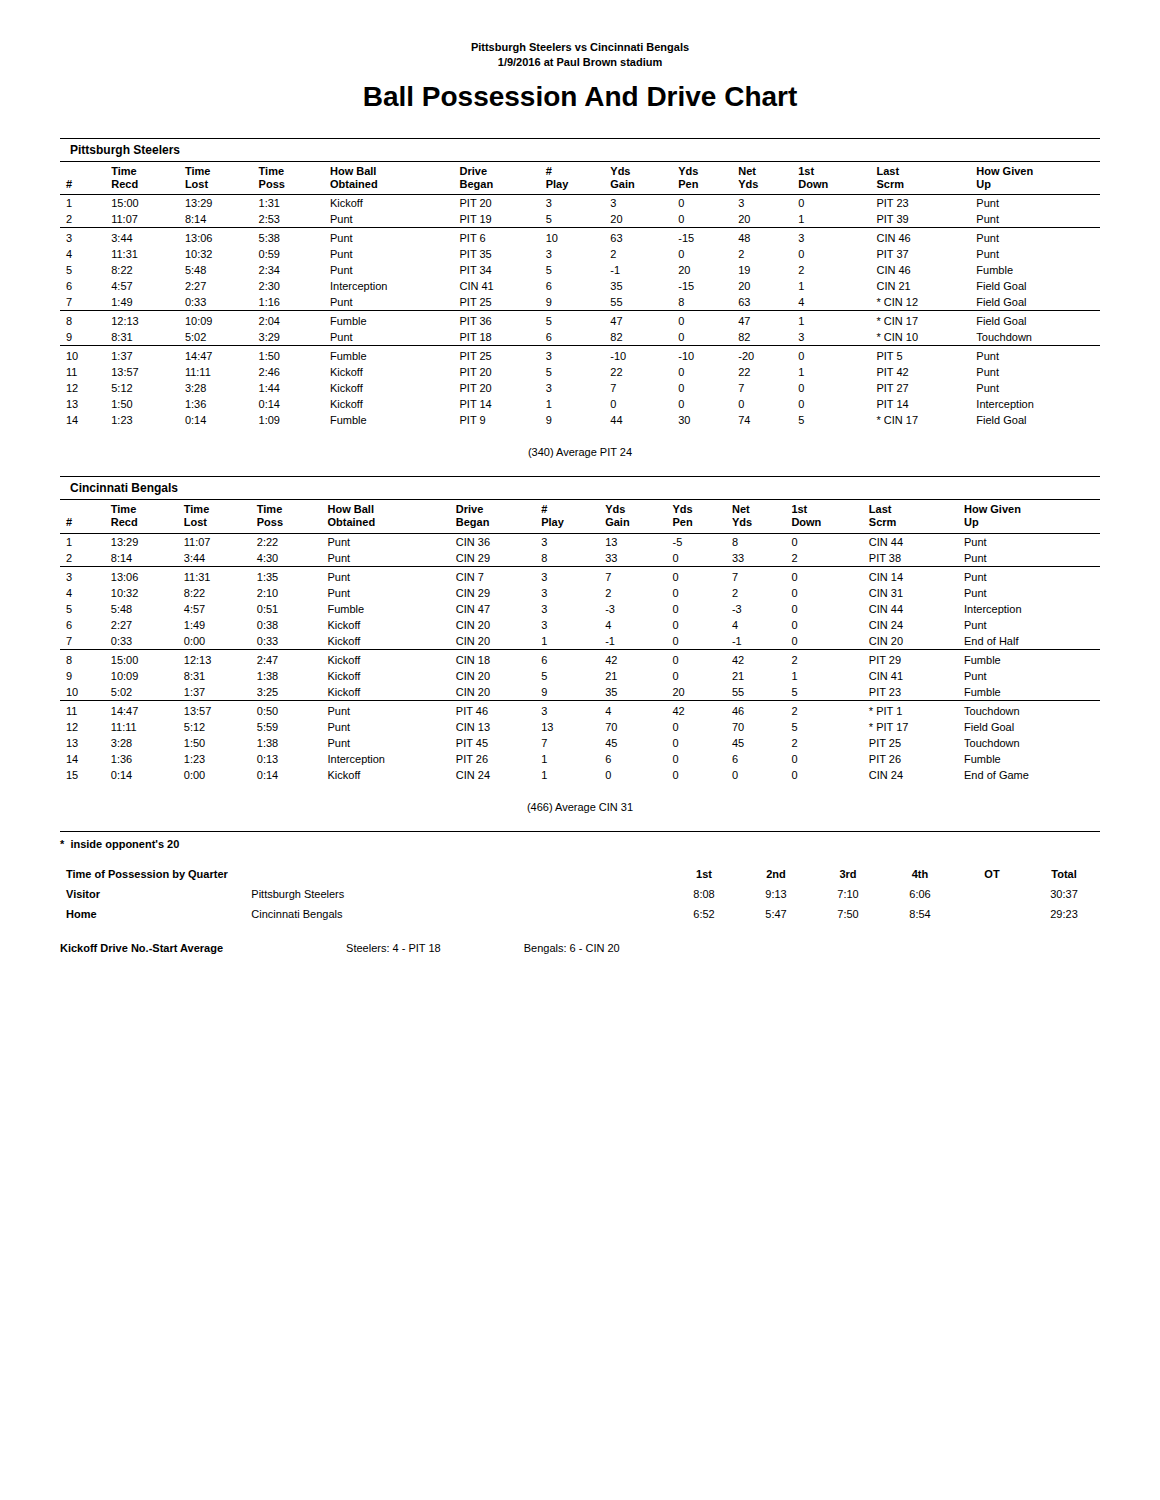Pittsburgh Steelers vs Cincinnati Bengals
1/9/2016 at Paul Brown stadium
Ball Possession And Drive Chart
Pittsburgh Steelers
| # | Time Recd | Time Lost | Time Poss | How Ball Obtained | Drive Began | # Play | Yds Gain | Yds Pen | Net Yds | 1st Down | Last Scrm | How Given Up |
| --- | --- | --- | --- | --- | --- | --- | --- | --- | --- | --- | --- | --- |
| 1 | 15:00 | 13:29 | 1:31 | Kickoff | PIT 20 | 3 | 3 | 0 | 3 | 0 | PIT 23 | Punt |
| 2 | 11:07 | 8:14 | 2:53 | Punt | PIT 19 | 5 | 20 | 0 | 20 | 1 | PIT 39 | Punt |
| 3 | 3:44 | 13:06 | 5:38 | Punt | PIT 6 | 10 | 63 | -15 | 48 | 3 | CIN 46 | Punt |
| 4 | 11:31 | 10:32 | 0:59 | Punt | PIT 35 | 3 | 2 | 0 | 2 | 0 | PIT 37 | Punt |
| 5 | 8:22 | 5:48 | 2:34 | Punt | PIT 34 | 5 | -1 | 20 | 19 | 2 | CIN 46 | Fumble |
| 6 | 4:57 | 2:27 | 2:30 | Interception | CIN 41 | 6 | 35 | -15 | 20 | 1 | CIN 21 | Field Goal |
| 7 | 1:49 | 0:33 | 1:16 | Punt | PIT 25 | 9 | 55 | 8 | 63 | 4 | * CIN 12 | Field Goal |
| 8 | 12:13 | 10:09 | 2:04 | Fumble | PIT 36 | 5 | 47 | 0 | 47 | 1 | * CIN 17 | Field Goal |
| 9 | 8:31 | 5:02 | 3:29 | Punt | PIT 18 | 6 | 82 | 0 | 82 | 3 | * CIN 10 | Touchdown |
| 10 | 1:37 | 14:47 | 1:50 | Fumble | PIT 25 | 3 | -10 | -10 | -20 | 0 | PIT 5 | Punt |
| 11 | 13:57 | 11:11 | 2:46 | Kickoff | PIT 20 | 5 | 22 | 0 | 22 | 1 | PIT 42 | Punt |
| 12 | 5:12 | 3:28 | 1:44 | Kickoff | PIT 20 | 3 | 7 | 0 | 7 | 0 | PIT 27 | Punt |
| 13 | 1:50 | 1:36 | 0:14 | Kickoff | PIT 14 | 1 | 0 | 0 | 0 | 0 | PIT 14 | Interception |
| 14 | 1:23 | 0:14 | 1:09 | Fumble | PIT 9 | 9 | 44 | 30 | 74 | 5 | * CIN 17 | Field Goal |
(340) Average PIT 24
Cincinnati Bengals
| # | Time Recd | Time Lost | Time Poss | How Ball Obtained | Drive Began | # Play | Yds Gain | Yds Pen | Net Yds | 1st Down | Last Scrm | How Given Up |
| --- | --- | --- | --- | --- | --- | --- | --- | --- | --- | --- | --- | --- |
| 1 | 13:29 | 11:07 | 2:22 | Punt | CIN 36 | 3 | 13 | -5 | 8 | 0 | CIN 44 | Punt |
| 2 | 8:14 | 3:44 | 4:30 | Punt | CIN 29 | 8 | 33 | 0 | 33 | 2 | PIT 38 | Punt |
| 3 | 13:06 | 11:31 | 1:35 | Punt | CIN 7 | 3 | 7 | 0 | 7 | 0 | CIN 14 | Punt |
| 4 | 10:32 | 8:22 | 2:10 | Punt | CIN 29 | 3 | 2 | 0 | 2 | 0 | CIN 31 | Punt |
| 5 | 5:48 | 4:57 | 0:51 | Fumble | CIN 47 | 3 | -3 | 0 | -3 | 0 | CIN 44 | Interception |
| 6 | 2:27 | 1:49 | 0:38 | Kickoff | CIN 20 | 3 | 4 | 0 | 4 | 0 | CIN 24 | Punt |
| 7 | 0:33 | 0:00 | 0:33 | Kickoff | CIN 20 | 1 | -1 | 0 | -1 | 0 | CIN 20 | End of Half |
| 8 | 15:00 | 12:13 | 2:47 | Kickoff | CIN 18 | 6 | 42 | 0 | 42 | 2 | PIT 29 | Fumble |
| 9 | 10:09 | 8:31 | 1:38 | Kickoff | CIN 20 | 5 | 21 | 0 | 21 | 1 | CIN 41 | Punt |
| 10 | 5:02 | 1:37 | 3:25 | Kickoff | CIN 20 | 9 | 35 | 20 | 55 | 5 | PIT 23 | Fumble |
| 11 | 14:47 | 13:57 | 0:50 | Punt | PIT 46 | 3 | 4 | 42 | 46 | 2 | * PIT 1 | Touchdown |
| 12 | 11:11 | 5:12 | 5:59 | Punt | CIN 13 | 13 | 70 | 0 | 70 | 5 | * PIT 17 | Field Goal |
| 13 | 3:28 | 1:50 | 1:38 | Punt | PIT 45 | 7 | 45 | 0 | 45 | 2 | PIT 25 | Touchdown |
| 14 | 1:36 | 1:23 | 0:13 | Interception | PIT 26 | 1 | 6 | 0 | 6 | 0 | PIT 26 | Fumble |
| 15 | 0:14 | 0:00 | 0:14 | Kickoff | CIN 24 | 1 | 0 | 0 | 0 | 0 | CIN 24 | End of Game |
(466) Average CIN 31
* inside opponent's 20
| Time of Possession by Quarter | 1st | 2nd | 3rd | 4th | OT | Total |
| --- | --- | --- | --- | --- | --- | --- |
| Visitor | Pittsburgh Steelers | 8:08 | 9:13 | 7:10 | 6:06 | | 30:37 |
| Home | Cincinnati Bengals | 6:52 | 5:47 | 7:50 | 8:54 | | 29:23 |
Kickoff Drive No.-Start Average Steelers: 4 - PIT 18 Bengals: 6 - CIN 20